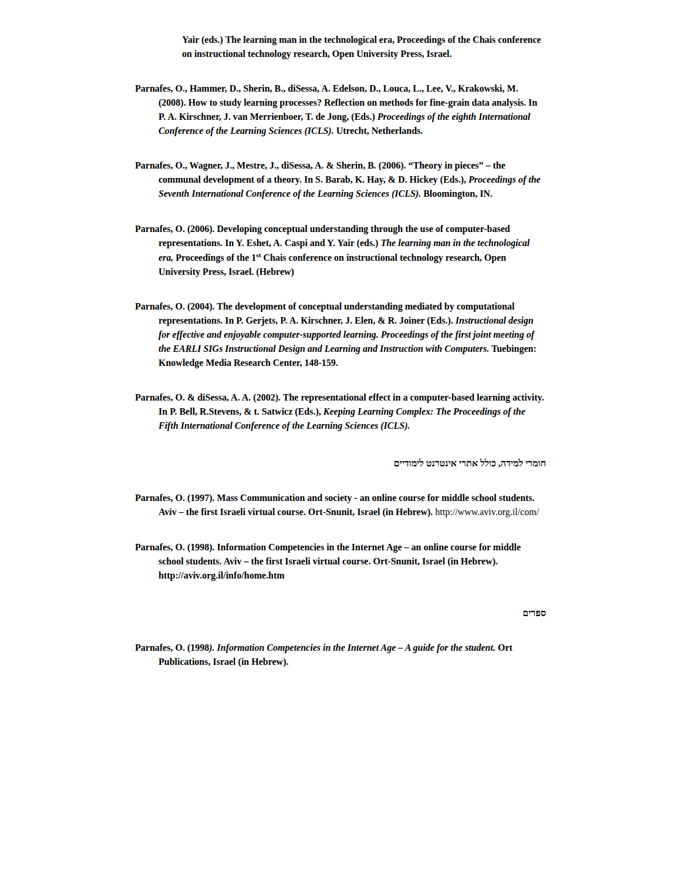Yair (eds.) The learning man in the technological era, Proceedings of the Chais conference on instructional technology research, Open University Press, Israel.
Parnafes, O., Hammer, D., Sherin, B., diSessa, A. Edelson, D., Louca, L., Lee, V., Krakowski, M. (2008). How to study learning processes? Reflection on methods for fine-grain data analysis. In P. A. Kirschner, J. van Merrienboer, T. de Jong, (Eds.) Proceedings of the eighth International Conference of the Learning Sciences (ICLS). Utrecht, Netherlands.
Parnafes, O., Wagner, J., Mestre, J., diSessa, A. & Sherin, B. (2006). “Theory in pieces” – the communal development of a theory. In S. Barab, K. Hay, & D. Hickey (Eds.), Proceedings of the Seventh International Conference of the Learning Sciences (ICLS). Bloomington, IN.
Parnafes, O. (2006). Developing conceptual understanding through the use of computer-based representations. In Y. Eshet, A. Caspi and Y. Yair (eds.) The learning man in the technological era, Proceedings of the 1st Chais conference on instructional technology research, Open University Press, Israel. (Hebrew)
Parnafes, O. (2004). The development of conceptual understanding mediated by computational representations. In P. Gerjets, P. A. Kirschner, J. Elen, & R. Joiner (Eds.). Instructional design for effective and enjoyable computer-supported learning. Proceedings of the first joint meeting of the EARLI SIGs Instructional Design and Learning and Instruction with Computers. Tuebingen: Knowledge Media Research Center, 148-159.
Parnafes, O. & diSessa, A. A. (2002). The representational effect in a computer-based learning activity. In P. Bell, R.Stevens, & t. Satwicz (Eds.), Keeping Learning Complex: The Proceedings of the Fifth International Conference of the Learning Sciences (ICLS).
חומרי למידה, כולל אתרי אינטרנט לימודיים
Parnafes, O. (1997). Mass Communication and society - an online course for middle school students. Aviv – the first Israeli virtual course. Ort-Snunit, Israel (in Hebrew). http://www.aviv.org.il/com/
Parnafes, O. (1998). Information Competencies in the Internet Age – an online course for middle school students. Aviv – the first Israeli virtual course. Ort-Snunit, Israel (in Hebrew). http://aviv.org.il/info/home.htm
ספרים
Parnafes, O. (1998). Information Competencies in the Internet Age – A guide for the student. Ort Publications, Israel (in Hebrew).